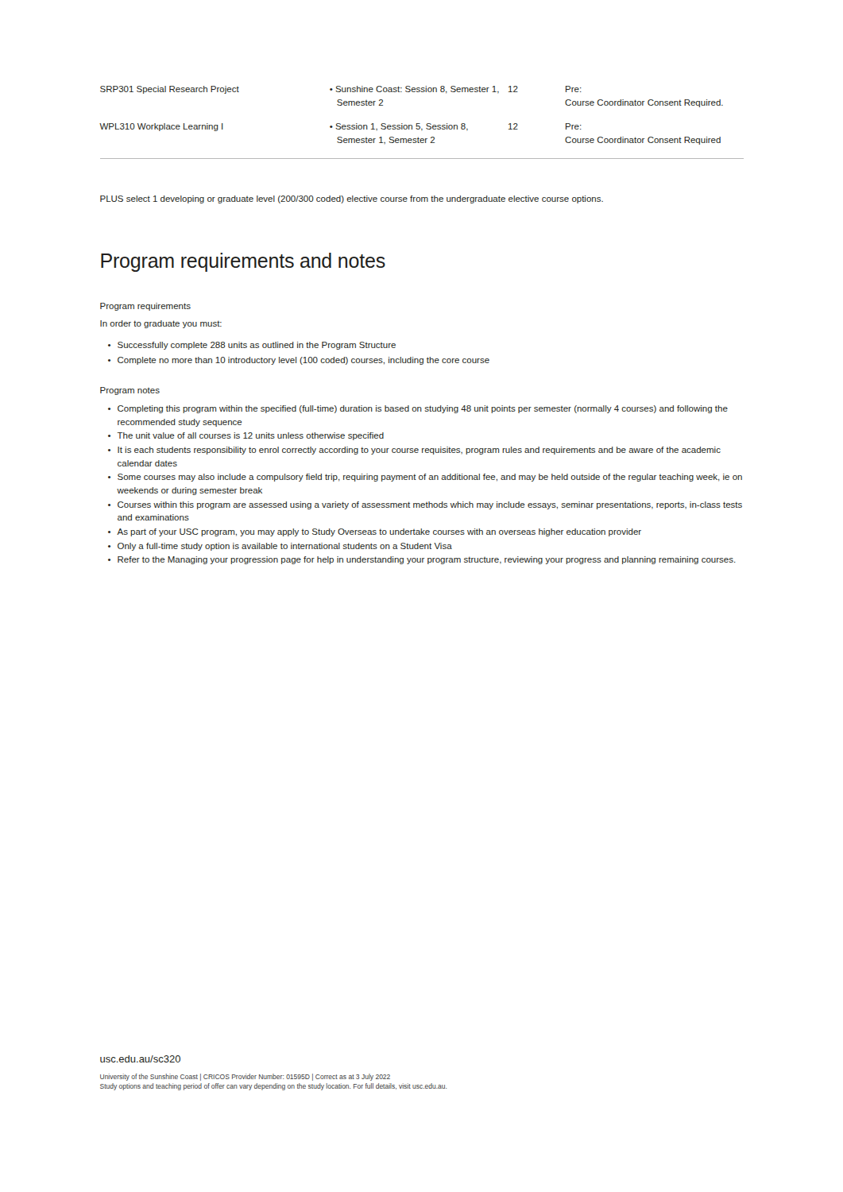| SRP301 Special Research Project | • Sunshine Coast: Session 8, Semester 1, Semester 2 | 12 | Pre: Course Coordinator Consent Required. |
| WPL310 Workplace Learning I | • Session 1, Session 5, Session 8, Semester 1, Semester 2 | 12 | Pre: Course Coordinator Consent Required |
PLUS select 1 developing or graduate level (200/300 coded) elective course from the undergraduate elective course options.
Program requirements and notes
Program requirements
In order to graduate you must:
Successfully complete 288 units as outlined in the Program Structure
Complete no more than 10 introductory level (100 coded) courses, including the core course
Program notes
Completing this program within the specified (full-time) duration is based on studying 48 unit points per semester (normally 4 courses) and following the recommended study sequence
The unit value of all courses is 12 units unless otherwise specified
It is each students responsibility to enrol correctly according to your course requisites, program rules and requirements and be aware of the academic calendar dates
Some courses may also include a compulsory field trip, requiring payment of an additional fee, and may be held outside of the regular teaching week, ie on weekends or during semester break
Courses within this program are assessed using a variety of assessment methods which may include essays, seminar presentations, reports, in-class tests and examinations
As part of your USC program, you may apply to Study Overseas to undertake courses with an overseas higher education provider
Only a full-time study option is available to international students on a Student Visa
Refer to the Managing your progression page for help in understanding your program structure, reviewing your progress and planning remaining courses.
usc.edu.au/sc320
University of the Sunshine Coast | CRICOS Provider Number: 01595D | Correct as at 3 July 2022
Study options and teaching period of offer can vary depending on the study location. For full details, visit usc.edu.au.